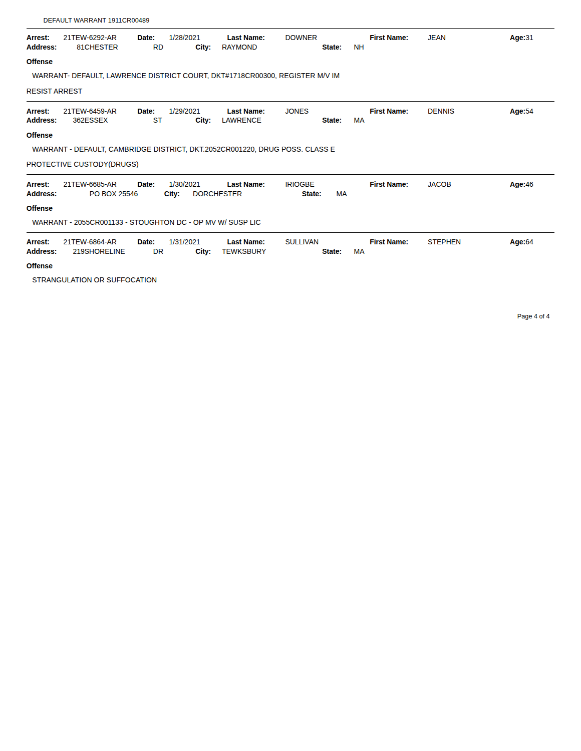DEFAULT WARRANT 1911CR00489
| Arrest: | 21TEW-6292-AR | Date: | 1/28/2021 | Last Name: | DOWNER | First Name: | JEAN | Age: | 31 |
| Address: | 81 | CHESTER | RD | City: | RAYMOND | State: | NH | |
Offense
WARRANT- DEFAULT, LAWRENCE DISTRICT COURT, DKT#1718CR00300, REGISTER M/V IM
RESIST ARREST
| Arrest: | 21TEW-6459-AR | Date: | 1/29/2021 | Last Name: | JONES | First Name: | DENNIS | Age: | 54 |
| Address: | 362 | ESSEX | ST | City: | LAWRENCE | State: | MA | |
Offense
WARRANT - DEFAULT, CAMBRIDGE DISTRICT, DKT.2052CR001220, DRUG POSS. CLASS E
PROTECTIVE CUSTODY(DRUGS)
| Arrest: | 21TEW-6685-AR | Date: | 1/30/2021 | Last Name: | IRIOGBE | First Name: | JACOB | Age: | 46 |
| Address: | | PO BOX 25546 | City: | DORCHESTER | State: | MA | |
Offense
WARRANT - 2055CR001133 - STOUGHTON DC - OP MV W/ SUSP LIC
| Arrest: | 21TEW-6864-AR | Date: | 1/31/2021 | Last Name: | SULLIVAN | First Name: | STEPHEN | Age: | 64 |
| Address: | 219 | SHORELINE | DR | City: | TEWKSBURY | State: | MA | |
Offense
STRANGULATION OR SUFFOCATION
Page 4 of 4